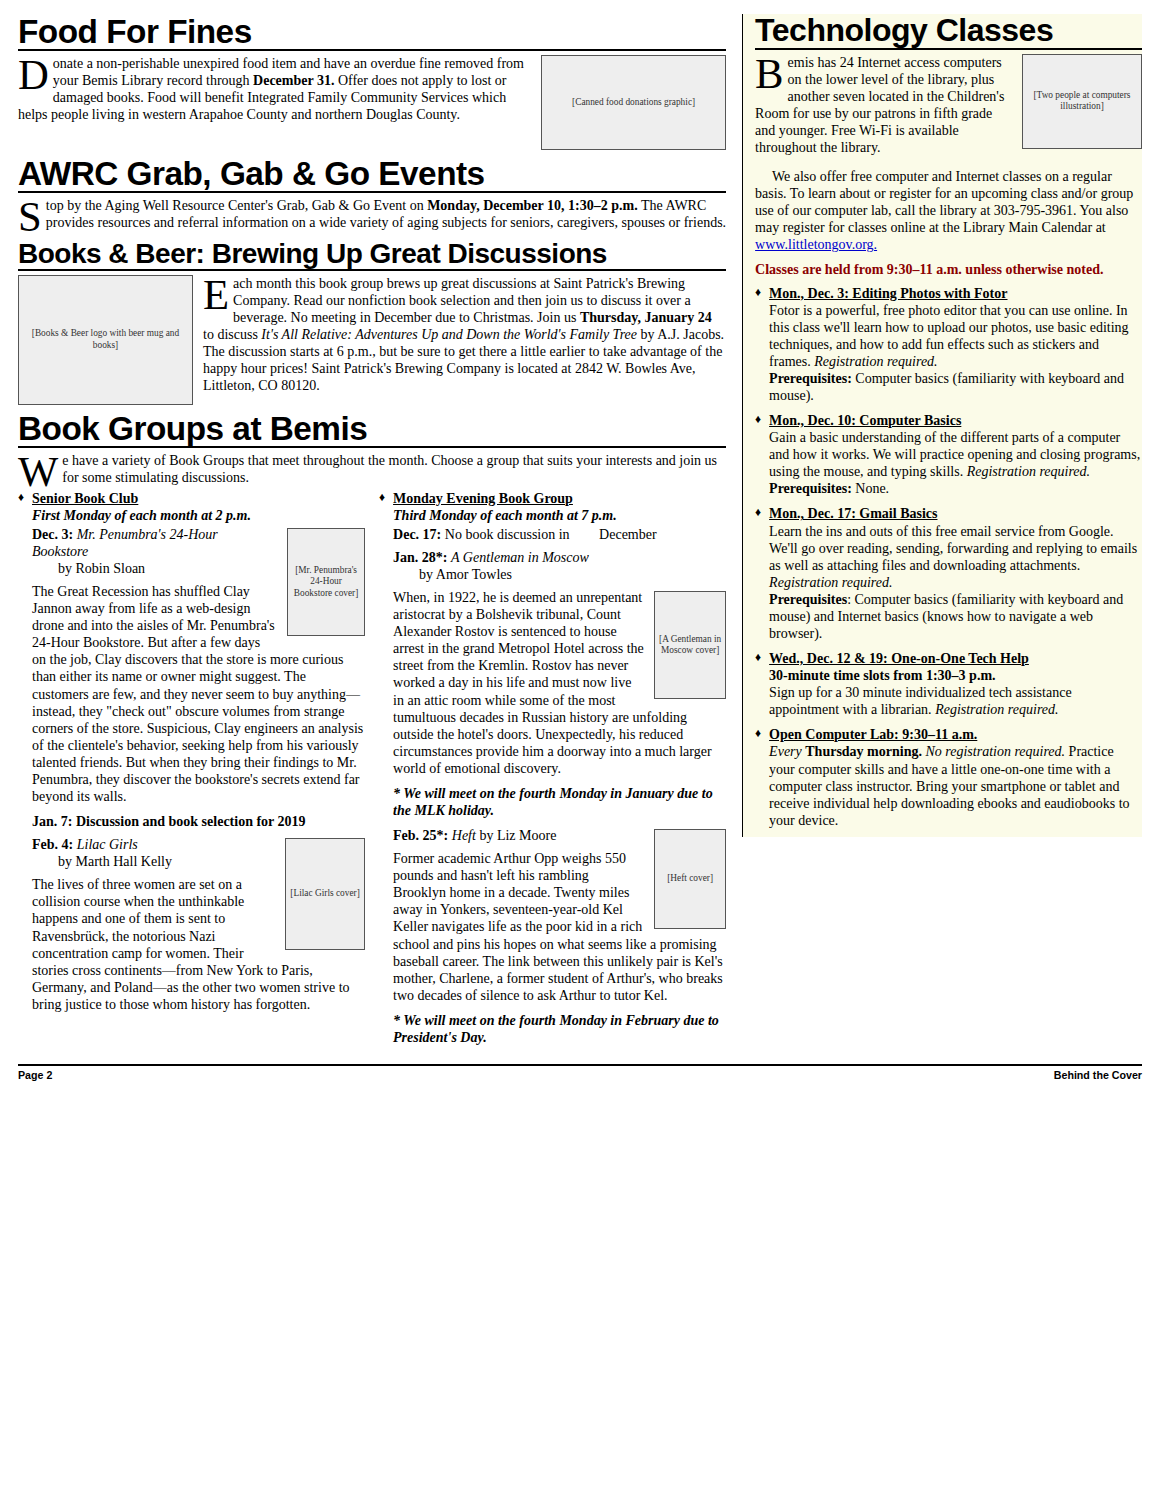Food For Fines
[Canned food donations graphic]
Donate a non-perishable unexpired food item and have an overdue fine removed from your Bemis Library record through December 31. Offer does not apply to lost or damaged books. Food will benefit Integrated Family Community Services which helps people living in western Arapahoe County and northern Douglas County.
AWRC Grab, Gab & Go Events
Stop by the Aging Well Resource Center's Grab, Gab & Go Event on Monday, December 10, 1:30–2 p.m. The AWRC provides resources and referral information on a wide variety of aging subjects for seniors, caregivers, spouses or friends.
Books & Beer: Brewing Up Great Discussions
[Books & Beer logo with beer mug and books]
Each month this book group brews up great discussions at Saint Patrick's Brewing Company. Read our nonfiction book selection and then join us to discuss it over a beverage. No meeting in December due to Christmas. Join us Thursday, January 24 to discuss It's All Relative: Adventures Up and Down the World's Family Tree by A.J. Jacobs. The discussion starts at 6 p.m., but be sure to get there a little earlier to take advantage of the happy hour prices! Saint Patrick's Brewing Company is located at 2842 W. Bowles Ave, Littleton, CO 80120.
Book Groups at Bemis
We have a variety of Book Groups that meet throughout the month. Choose a group that suits your interests and join us for some stimulating discussions.
Senior Book Club
First Monday of each month at 2 p.m.
[Mr. Penumbra's 24-Hour Bookstore cover]
Dec. 3: Mr. Penumbra's 24-Hour Bookstore
by Robin Sloan
The Great Recession has shuffled Clay Jannon away from life as a web-design drone and into the aisles of Mr. Penumbra's 24-Hour Bookstore. But after a few days on the job, Clay discovers that the store is more curious than either its name or owner might suggest. The customers are few, and they never seem to buy anything—instead, they "check out" obscure volumes from strange corners of the store. Suspicious, Clay engineers an analysis of the clientele's behavior, seeking help from his variously talented friends. But when they bring their findings to Mr. Penumbra, they discover the bookstore's secrets extend far beyond its walls.
Jan. 7: Discussion and book selection for 2019
[Lilac Girls cover]
Feb. 4: Lilac Girls
by Marth Hall Kelly
The lives of three women are set on a collision course when the unthinkable happens and one of them is sent to Ravensbrück, the notorious Nazi concentration camp for women. Their stories cross continents—from New York to Paris, Germany, and Poland—as the other two women strive to bring justice to those whom history has forgotten.
Monday Evening Book Group
Third Monday of each month at 7 p.m.
Dec. 17: No book discussion in December
Jan. 28*: A Gentleman in Moscow
by Amor Towles
[A Gentleman in Moscow cover]
When, in 1922, he is deemed an unrepentant aristocrat by a Bolshevik tribunal, Count Alexander Rostov is sentenced to house arrest in the grand Metropol Hotel across the street from the Kremlin. Rostov has never worked a day in his life and must now live in an attic room while some of the most tumultuous decades in Russian history are unfolding outside the hotel's doors. Unexpectedly, his reduced circumstances provide him a doorway into a much larger world of emotional discovery.
* We will meet on the fourth Monday in January due to the MLK holiday.
[Heft cover]
Feb. 25*: Heft by Liz Moore
Former academic Arthur Opp weighs 550 pounds and hasn't left his rambling Brooklyn home in a decade. Twenty miles away in Yonkers, seventeen-year-old Kel Keller navigates life as the poor kid in a rich school and pins his hopes on what seems like a promising baseball career. The link between this unlikely pair is Kel's mother, Charlene, a former student of Arthur's, who breaks two decades of silence to ask Arthur to tutor Kel.
* We will meet on the fourth Monday in February due to President's Day.
Technology Classes
[Two people at computers illustration]
Bemis has 24 Internet access computers on the lower level of the library, plus another seven located in the Children's Room for use by our patrons in fifth grade and younger. Free Wi-Fi is available throughout the library.
We also offer free computer and Internet classes on a regular basis. To learn about or register for an upcoming class and/or group use of our computer lab, call the library at 303-795-3961. You also may register for classes online at the Library Main Calendar at www.littletongov.org.
Classes are held from 9:30–11 a.m. unless otherwise noted.
Mon., Dec. 3: Editing Photos with Fotor Fotor is a powerful, free photo editor that you can use online. In this class we'll learn how to upload our photos, use basic editing techniques, and how to add fun effects such as stickers and frames. Registration required.
Prerequisites: Computer basics (familiarity with keyboard and mouse).
Mon., Dec. 10: Computer Basics Gain a basic understanding of the different parts of a computer and how it works. We will practice opening and closing programs, using the mouse, and typing skills. Registration required.
Prerequisites: None.
Mon., Dec. 17: Gmail Basics Learn the ins and outs of this free email service from Google. We'll go over reading, sending, forwarding and replying to emails as well as attaching files and downloading attachments. Registration required.
Prerequisites: Computer basics (familiarity with keyboard and mouse) and Internet basics (knows how to navigate a web browser).
Wed., Dec. 12 & 19: One-on-One Tech Help 30-minute time slots from 1:30–3 p.m.
Sign up for a 30 minute individualized tech assistance appointment with a librarian. Registration required.
Open Computer Lab: 9:30–11 a.m. Every Thursday morning. No registration required. Practice your computer skills and have a little one-on-one time with a computer class instructor. Bring your smartphone or tablet and receive individual help downloading ebooks and eaudiobooks to your device.
Page 2 Behind the Cover